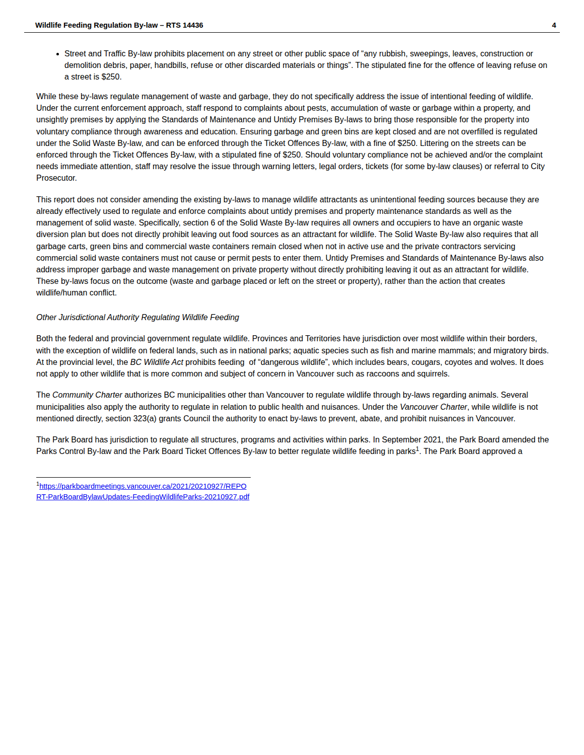Wildlife Feeding Regulation By-law – RTS 14436 4
Street and Traffic By-law prohibits placement on any street or other public space of “any rubbish, sweepings, leaves, construction or demolition debris, paper, handbills, refuse or other discarded materials or things”. The stipulated fine for the offence of leaving refuse on a street is $250.
While these by-laws regulate management of waste and garbage, they do not specifically address the issue of intentional feeding of wildlife. Under the current enforcement approach, staff respond to complaints about pests, accumulation of waste or garbage within a property, and unsightly premises by applying the Standards of Maintenance and Untidy Premises By-laws to bring those responsible for the property into voluntary compliance through awareness and education. Ensuring garbage and green bins are kept closed and are not overfilled is regulated under the Solid Waste By-law, and can be enforced through the Ticket Offences By-law, with a fine of $250. Littering on the streets can be enforced through the Ticket Offences By-law, with a stipulated fine of $250. Should voluntary compliance not be achieved and/or the complaint needs immediate attention, staff may resolve the issue through warning letters, legal orders, tickets (for some by-law clauses) or referral to City Prosecutor.
This report does not consider amending the existing by-laws to manage wildlife attractants as unintentional feeding sources because they are already effectively used to regulate and enforce complaints about untidy premises and property maintenance standards as well as the management of solid waste. Specifically, section 6 of the Solid Waste By-law requires all owners and occupiers to have an organic waste diversion plan but does not directly prohibit leaving out food sources as an attractant for wildlife. The Solid Waste By-law also requires that all garbage carts, green bins and commercial waste containers remain closed when not in active use and the private contractors servicing commercial solid waste containers must not cause or permit pests to enter them. Untidy Premises and Standards of Maintenance By-laws also address improper garbage and waste management on private property without directly prohibiting leaving it out as an attractant for wildlife. These by-laws focus on the outcome (waste and garbage placed or left on the street or property), rather than the action that creates wildlife/human conflict.
Other Jurisdictional Authority Regulating Wildlife Feeding
Both the federal and provincial government regulate wildlife. Provinces and Territories have jurisdiction over most wildlife within their borders, with the exception of wildlife on federal lands, such as in national parks; aquatic species such as fish and marine mammals; and migratory birds. At the provincial level, the BC Wildlife Act prohibits feeding of “dangerous wildlife”, which includes bears, cougars, coyotes and wolves. It does not apply to other wildlife that is more common and subject of concern in Vancouver such as raccoons and squirrels.
The Community Charter authorizes BC municipalities other than Vancouver to regulate wildlife through by-laws regarding animals. Several municipalities also apply the authority to regulate in relation to public health and nuisances. Under the Vancouver Charter, while wildlife is not mentioned directly, section 323(a) grants Council the authority to enact by-laws to prevent, abate, and prohibit nuisances in Vancouver.
The Park Board has jurisdiction to regulate all structures, programs and activities within parks. In September 2021, the Park Board amended the Parks Control By-law and the Park Board Ticket Offences By-law to better regulate wildlife feeding in parks1. The Park Board approved a
1https://parkboardmeetings.vancouver.ca/2021/20210927/REPORT-ParkBoardBylawUpdates-FeedingWildlifeParks-20210927.pdf